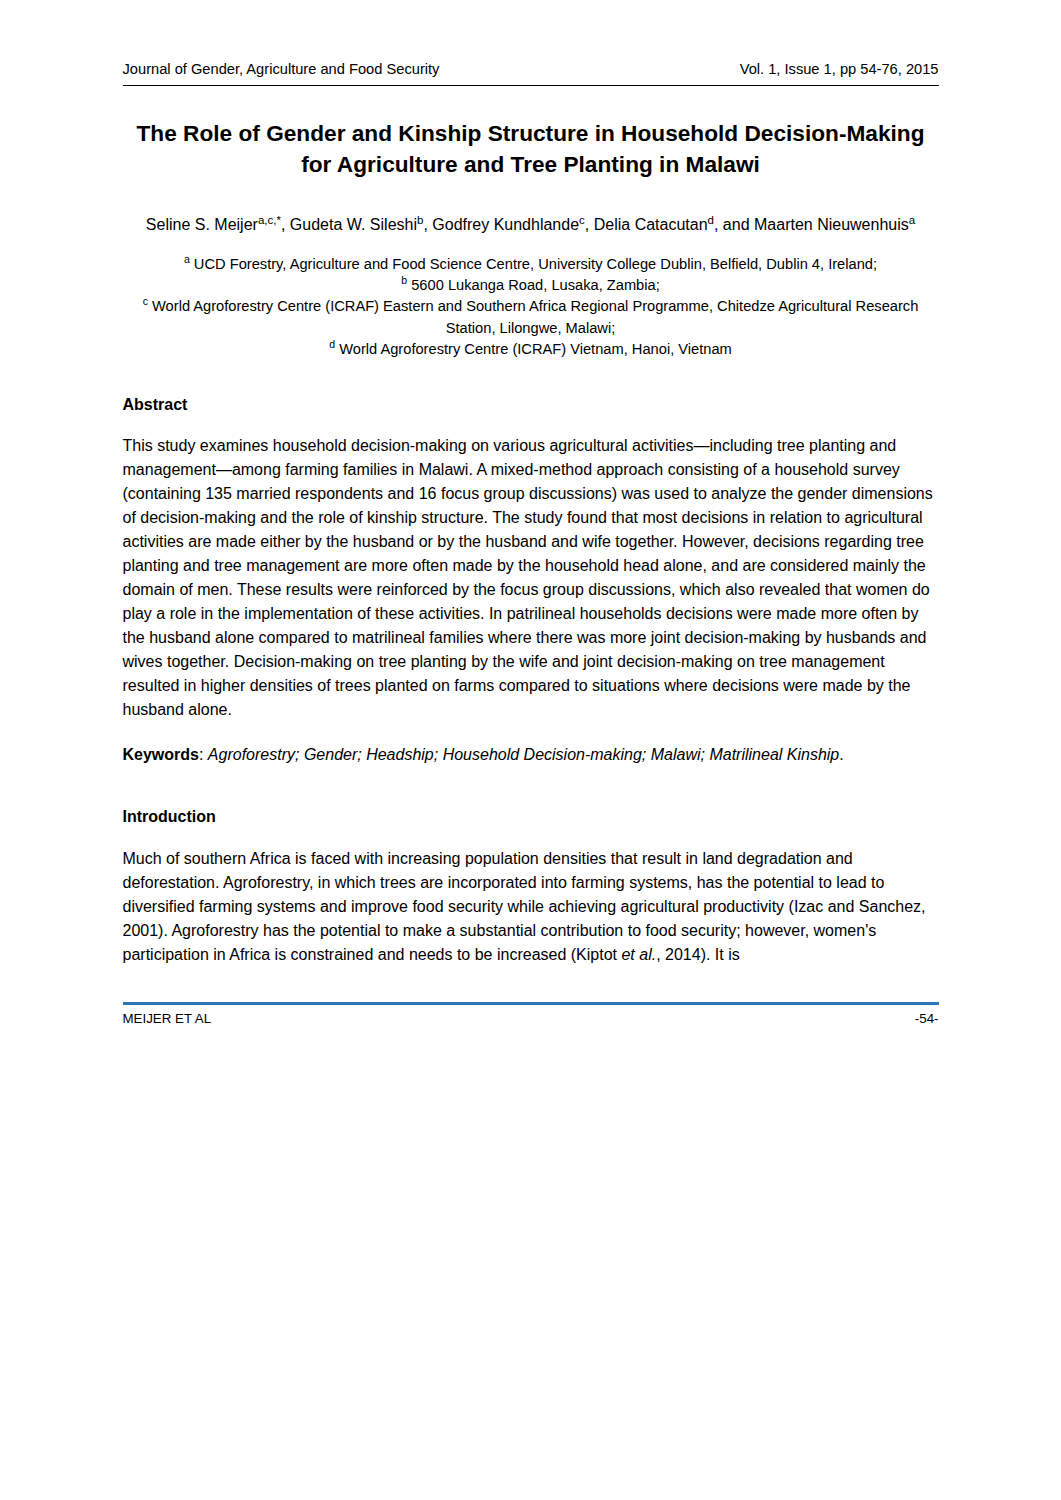Journal of Gender, Agriculture and Food Security Vol. 1, Issue 1, pp 54-76, 2015
The Role of Gender and Kinship Structure in Household Decision-Making for Agriculture and Tree Planting in Malawi
Seline S. Meijera,c,*, Gudeta W. Sileshib, Godfrey Kundhlandec, Delia Catacutand, and Maarten Nieuwenhuisa
a UCD Forestry, Agriculture and Food Science Centre, University College Dublin, Belfield, Dublin 4, Ireland;
b 5600 Lukanga Road, Lusaka, Zambia;
c World Agroforestry Centre (ICRAF) Eastern and Southern Africa Regional Programme, Chitedze Agricultural Research Station, Lilongwe, Malawi;
d World Agroforestry Centre (ICRAF) Vietnam, Hanoi, Vietnam
Abstract
This study examines household decision-making on various agricultural activities—including tree planting and management—among farming families in Malawi. A mixed-method approach consisting of a household survey (containing 135 married respondents and 16 focus group discussions) was used to analyze the gender dimensions of decision-making and the role of kinship structure. The study found that most decisions in relation to agricultural activities are made either by the husband or by the husband and wife together. However, decisions regarding tree planting and tree management are more often made by the household head alone, and are considered mainly the domain of men. These results were reinforced by the focus group discussions, which also revealed that women do play a role in the implementation of these activities. In patrilineal households decisions were made more often by the husband alone compared to matrilineal families where there was more joint decision-making by husbands and wives together. Decision-making on tree planting by the wife and joint decision-making on tree management resulted in higher densities of trees planted on farms compared to situations where decisions were made by the husband alone.
Keywords: Agroforestry; Gender; Headship; Household Decision-making; Malawi; Matrilineal Kinship.
Introduction
Much of southern Africa is faced with increasing population densities that result in land degradation and deforestation. Agroforestry, in which trees are incorporated into farming systems, has the potential to lead to diversified farming systems and improve food security while achieving agricultural productivity (Izac and Sanchez, 2001). Agroforestry has the potential to make a substantial contribution to food security; however, women's participation in Africa is constrained and needs to be increased (Kiptot et al., 2014). It is
MEIJER ET AL -54-